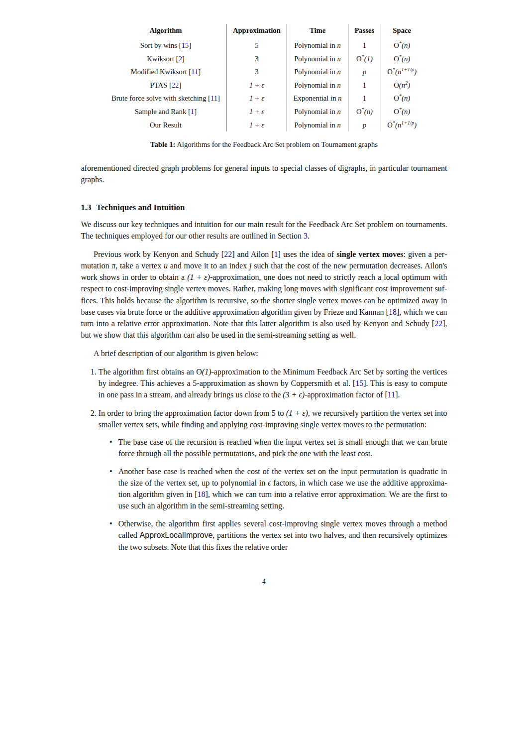Table 1: Algorithms for the Feedback Arc Set problem on Tournament graphs
| Algorithm | Approximation | Time | Passes | Space |
| --- | --- | --- | --- | --- |
| Sort by wins [ 15 ] | 5 | Polynomial in n | 1 | O * (n) |
| Kwiksort [ 2 ] | 3 | Polynomial in n | O * (1) | O * (n) |
| Modified Kwiksort [ 11 ] | 3 | Polynomial in n | p | O * (n 1+1/p ) |
| PTAS [ 22 ] | 1 + ε | Polynomial in n | 1 | O (n 2 ) |
| Brute force solve with sketching [ 11 ] | 1 + ε | Exponential in n | 1 | O * (n) |
| Sample and Rank [ 1 ] | 1 + ε | Polynomial in n | O * (n) | O * (n) |
| Our Result | 1 + ε | Polynomial in n | p | O * (n 1+1/p ) |
aforementioned directed graph problems for general inputs to special classes of digraphs, in particular tournament graphs.
1.3 Techniques and Intuition
We discuss our key techniques and intuition for our main result for the Feedback Arc Set problem on tournaments. The techniques employed for our other results are outlined in Section 3.
Previous work by Kenyon and Schudy [22] and Ailon [1] uses the idea of single vertex moves: given a permutation π, take a vertex u and move it to an index j such that the cost of the new permutation decreases. Ailon's work shows in order to obtain a (1 + ε)-approximation, one does not need to strictly reach a local optimum with respect to cost-improving single vertex moves. Rather, making long moves with significant cost improvement suffices. This holds because the algorithm is recursive, so the shorter single vertex moves can be optimized away in base cases via brute force or the additive approximation algorithm given by Frieze and Kannan [18], which we can turn into a relative error approximation. Note that this latter algorithm is also used by Kenyon and Schudy [22], but we show that this algorithm can also be used in the semi-streaming setting as well.
A brief description of our algorithm is given below:
The algorithm first obtains an O(1)-approximation to the Minimum Feedback Arc Set by sorting the vertices by indegree. This achieves a 5-approximation as shown by Coppersmith et al. [15]. This is easy to compute in one pass in a stream, and already brings us close to the (3 + ϵ)-approximation factor of [11].
In order to bring the approximation factor down from 5 to (1 + ε), we recursively partition the vertex set into smaller vertex sets, while finding and applying cost-improving single vertex moves to the permutation:
The base case of the recursion is reached when the input vertex set is small enough that we can brute force through all the possible permutations, and pick the one with the least cost.
Another base case is reached when the cost of the vertex set on the input permutation is quadratic in the size of the vertex set, up to polynomial in ϵ factors, in which case we use the additive approximation algorithm given in [18], which we can turn into a relative error approximation. We are the first to use such an algorithm in the semi-streaming setting.
Otherwise, the algorithm first applies several cost-improving single vertex moves through a method called ApproxLocalImprove, partitions the vertex set into two halves, and then recursively optimizes the two subsets. Note that this fixes the relative order
4